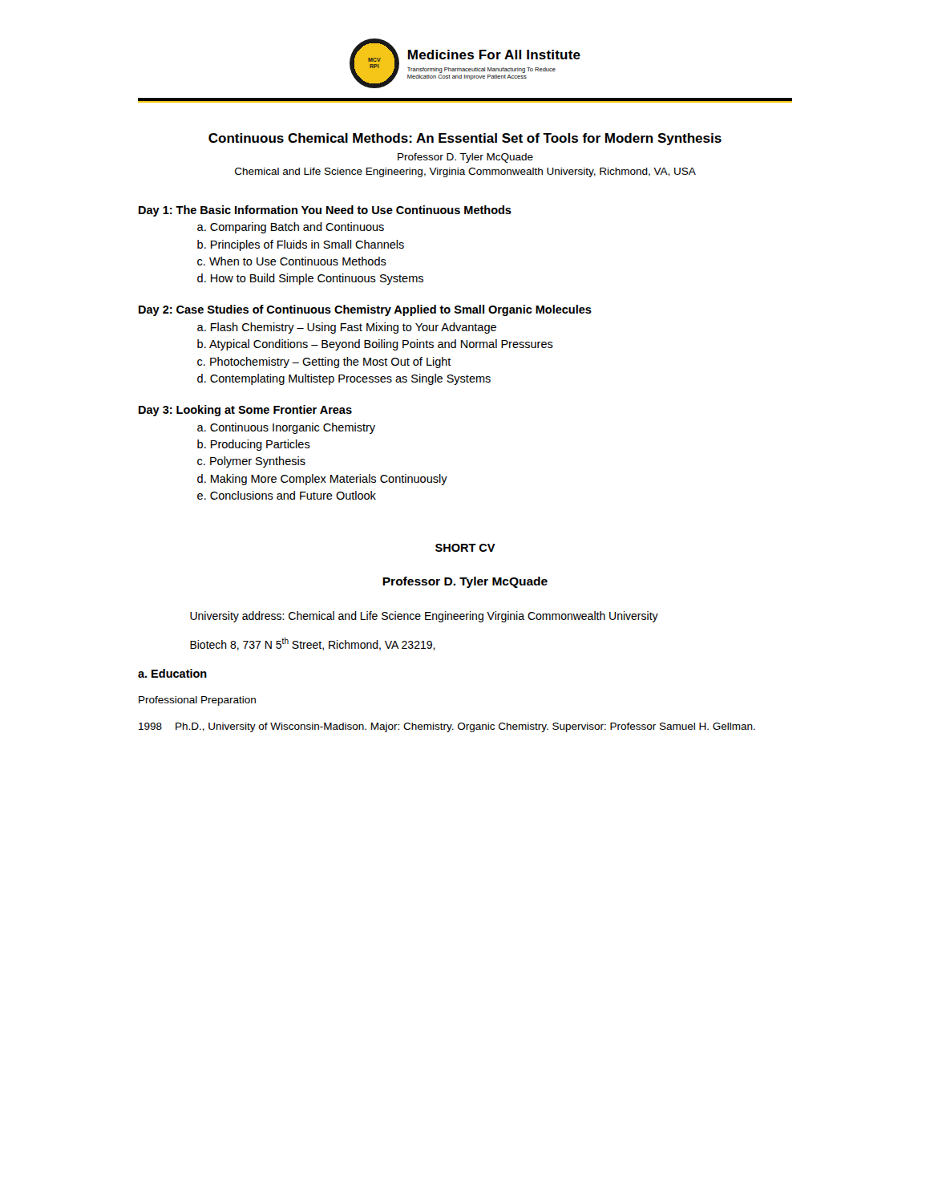Medicines For All Institute
Transforming Pharmaceutical Manufacturing To Reduce
Medication Cost and Improve Patient Access
Continuous Chemical Methods: An Essential Set of Tools for Modern Synthesis
Professor D. Tyler McQuade
Chemical and Life Science Engineering, Virginia Commonwealth University, Richmond, VA, USA
Day 1: The Basic Information You Need to Use Continuous Methods
a. Comparing Batch and Continuous
b. Principles of Fluids in Small Channels
c. When to Use Continuous Methods
d. How to Build Simple Continuous Systems
Day 2: Case Studies of Continuous Chemistry Applied to Small Organic Molecules
a. Flash Chemistry – Using Fast Mixing to Your Advantage
b. Atypical Conditions – Beyond Boiling Points and Normal Pressures
c. Photochemistry – Getting the Most Out of Light
d. Contemplating Multistep Processes as Single Systems
Day 3: Looking at Some Frontier Areas
a. Continuous Inorganic Chemistry
b. Producing Particles
c. Polymer Synthesis
d. Making More Complex Materials Continuously
e. Conclusions and Future Outlook
SHORT CV
Professor D. Tyler McQuade
University address: Chemical and Life Science Engineering Virginia Commonwealth University
Biotech 8, 737 N 5th Street, Richmond, VA 23219,
a. Education
Professional Preparation
1998 Ph.D., University of Wisconsin-Madison. Major: Chemistry. Organic Chemistry. Supervisor: Professor Samuel H. Gellman.